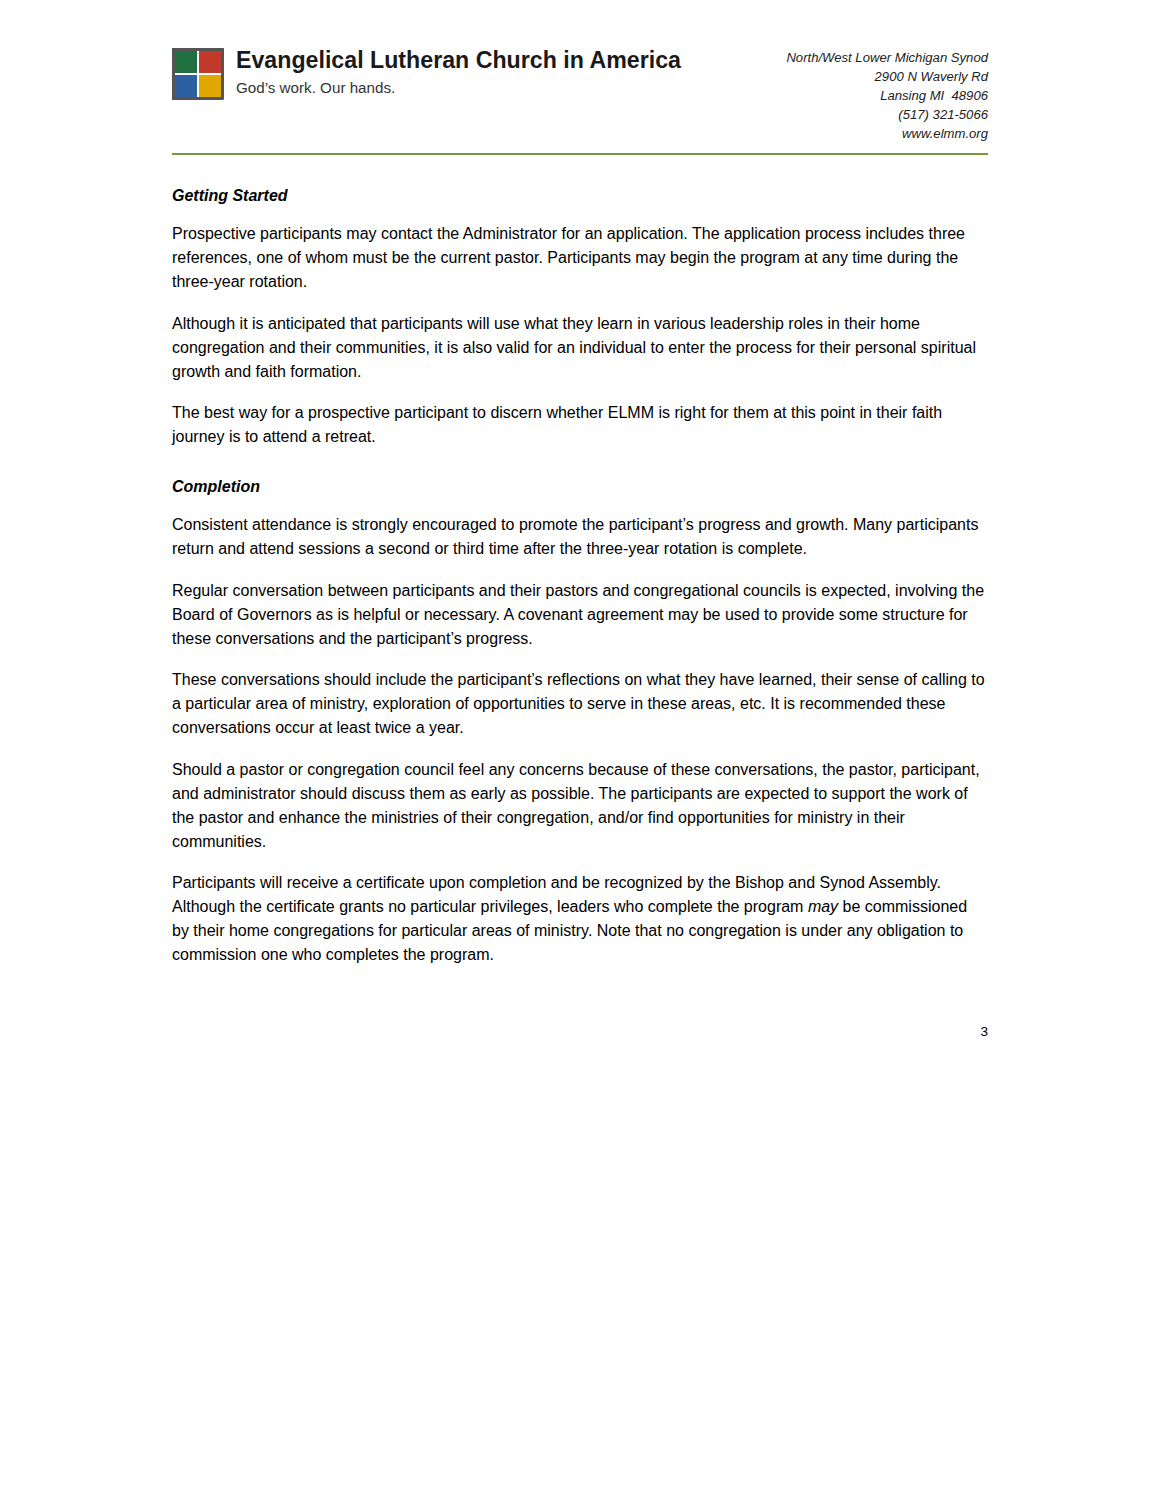Evangelical Lutheran Church in America
God’s work. Our hands.
North/West Lower Michigan Synod
2900 N Waverly Rd
Lansing MI 48906
(517) 321-5066
www.elmm.org
Getting Started
Prospective participants may contact the Administrator for an application. The application process includes three references, one of whom must be the current pastor. Participants may begin the program at any time during the three-year rotation.
Although it is anticipated that participants will use what they learn in various leadership roles in their home congregation and their communities, it is also valid for an individual to enter the process for their personal spiritual growth and faith formation.
The best way for a prospective participant to discern whether ELMM is right for them at this point in their faith journey is to attend a retreat.
Completion
Consistent attendance is strongly encouraged to promote the participant’s progress and growth. Many participants return and attend sessions a second or third time after the three-year rotation is complete.
Regular conversation between participants and their pastors and congregational councils is expected, involving the Board of Governors as is helpful or necessary. A covenant agreement may be used to provide some structure for these conversations and the participant’s progress.
These conversations should include the participant’s reflections on what they have learned, their sense of calling to a particular area of ministry, exploration of opportunities to serve in these areas, etc. It is recommended these conversations occur at least twice a year.
Should a pastor or congregation council feel any concerns because of these conversations, the pastor, participant, and administrator should discuss them as early as possible. The participants are expected to support the work of the pastor and enhance the ministries of their congregation, and/or find opportunities for ministry in their communities.
Participants will receive a certificate upon completion and be recognized by the Bishop and Synod Assembly. Although the certificate grants no particular privileges, leaders who complete the program may be commissioned by their home congregations for particular areas of ministry. Note that no congregation is under any obligation to commission one who completes the program.
3